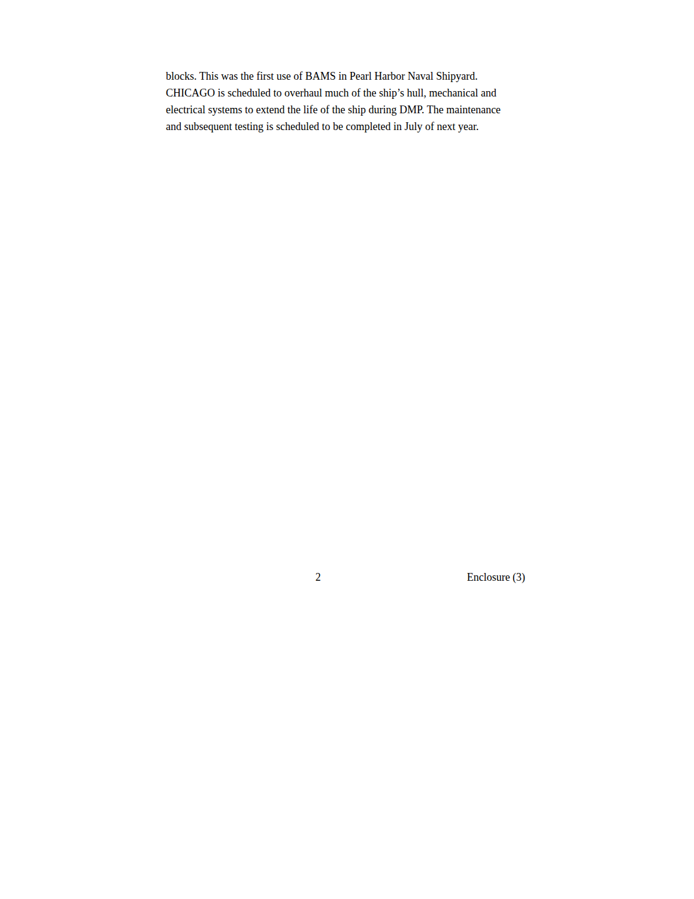blocks. This was the first use of BAMS in Pearl Harbor Naval Shipyard. CHICAGO is scheduled to overhaul much of the ship’s hull, mechanical and electrical systems to extend the life of the ship during DMP. The maintenance and subsequent testing is scheduled to be completed in July of next year.
2 Enclosure (3)